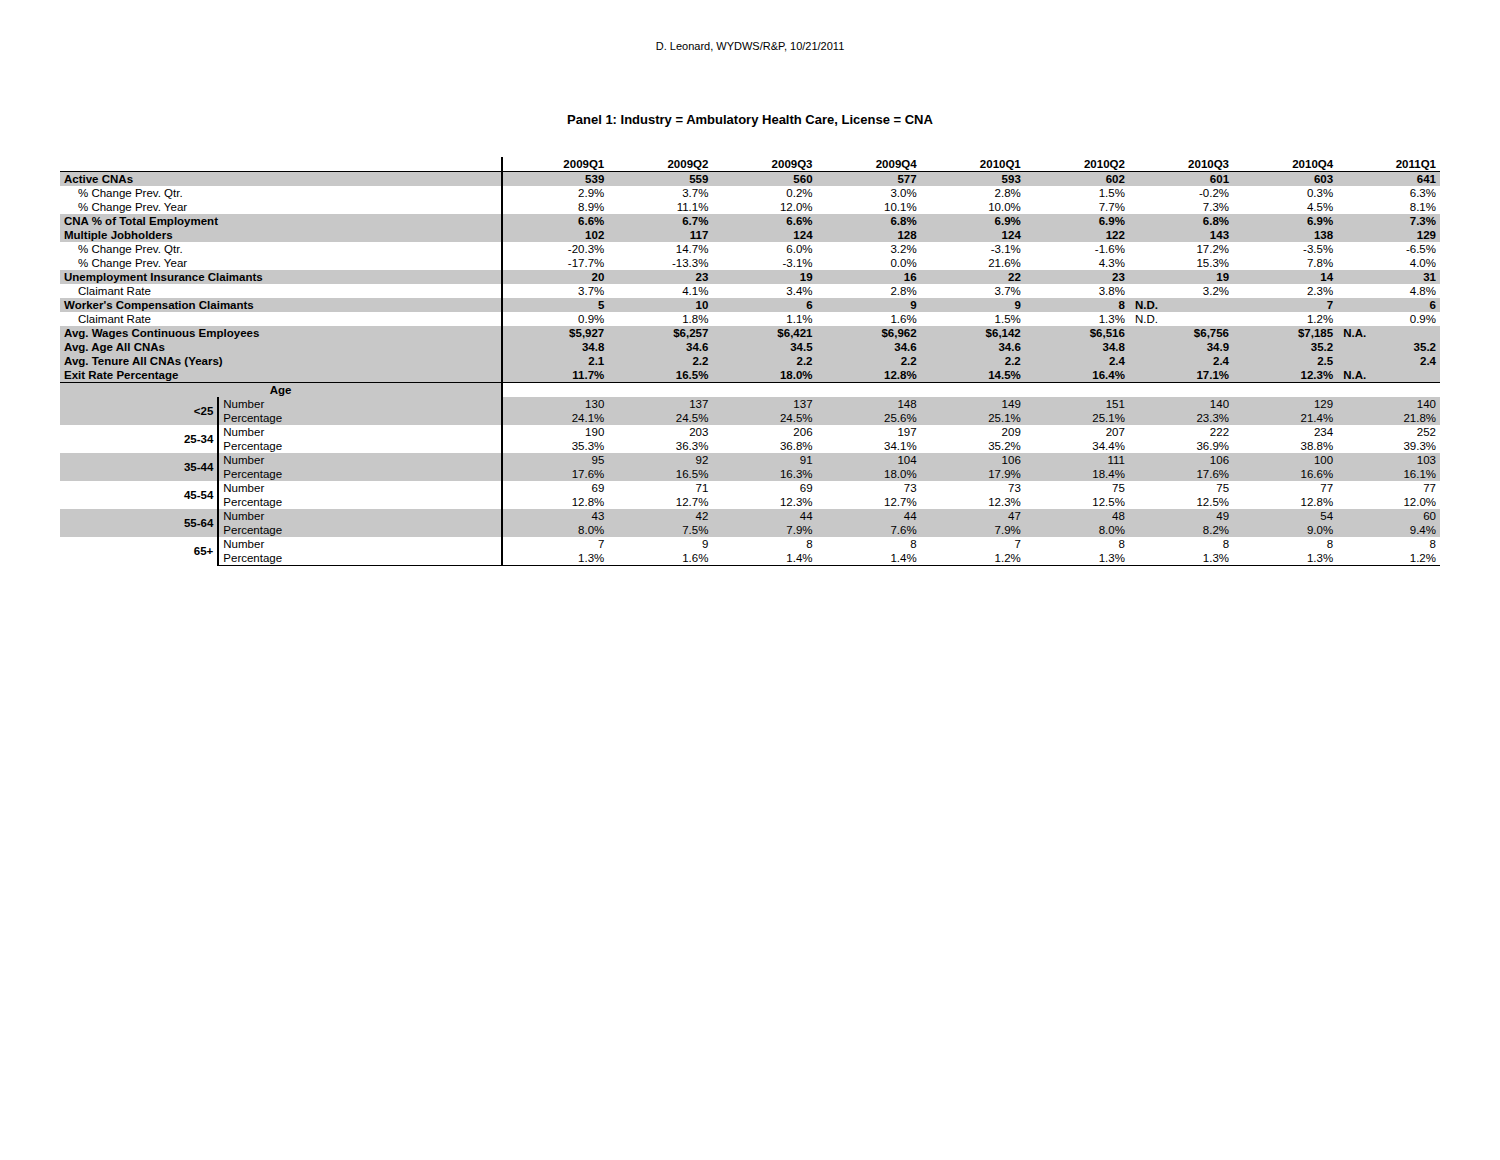D. Leonard, WYDWS/R&P, 10/21/2011
Panel 1: Industry = Ambulatory Health Care, License = CNA
| | 2009Q1 | 2009Q2 | 2009Q3 | 2009Q4 | 2010Q1 | 2010Q2 | 2010Q3 | 2010Q4 | 2011Q1 |
| --- | --- | --- | --- | --- | --- | --- | --- | --- | --- |
| Active CNAs | 539 | 559 | 560 | 577 | 593 | 602 | 601 | 603 | 641 |
| % Change Prev. Qtr. | 2.9% | 3.7% | 0.2% | 3.0% | 2.8% | 1.5% | -0.2% | 0.3% | 6.3% |
| % Change Prev. Year | 8.9% | 11.1% | 12.0% | 10.1% | 10.0% | 7.7% | 7.3% | 4.5% | 8.1% |
| CNA % of Total Employment | 6.6% | 6.7% | 6.6% | 6.8% | 6.9% | 6.9% | 6.8% | 6.9% | 7.3% |
| Multiple Jobholders | 102 | 117 | 124 | 128 | 124 | 122 | 143 | 138 | 129 |
| % Change Prev. Qtr. | -20.3% | 14.7% | 6.0% | 3.2% | -3.1% | -1.6% | 17.2% | -3.5% | -6.5% |
| % Change Prev. Year | -17.7% | -13.3% | -3.1% | 0.0% | 21.6% | 4.3% | 15.3% | 7.8% | 4.0% |
| Unemployment Insurance Claimants | 20 | 23 | 19 | 16 | 22 | 23 | 19 | 14 | 31 |
| Claimant Rate | 3.7% | 4.1% | 3.4% | 2.8% | 3.7% | 3.8% | 3.2% | 2.3% | 4.8% |
| Worker's Compensation Claimants | 5 | 10 | 6 | 9 | 9 | 8 | N.D. | 7 | 6 |
| Claimant Rate | 0.9% | 1.8% | 1.1% | 1.6% | 1.5% | 1.3% | N.D. | 1.2% | 0.9% |
| Avg. Wages Continuous Employees | $5,927 | $6,257 | $6,421 | $6,962 | $6,142 | $6,516 | $6,756 | $7,185 | N.A. |
| Avg. Age All CNAs | 34.8 | 34.6 | 34.5 | 34.6 | 34.6 | 34.8 | 34.9 | 35.2 | 35.2 |
| Avg. Tenure All CNAs (Years) | 2.1 | 2.2 | 2.2 | 2.2 | 2.2 | 2.4 | 2.4 | 2.5 | 2.4 |
| Exit Rate Percentage | 11.7% | 16.5% | 18.0% | 12.8% | 14.5% | 16.4% | 17.1% | 12.3% | N.A. |
| Age | |
| <25 | Number | 130 | 137 | 137 | 148 | 149 | 151 | 140 | 129 | 140 |
| Percentage | 24.1% | 24.5% | 24.5% | 25.6% | 25.1% | 25.1% | 23.3% | 21.4% | 21.8% |
| 25-34 | Number | 190 | 203 | 206 | 197 | 209 | 207 | 222 | 234 | 252 |
| Percentage | 35.3% | 36.3% | 36.8% | 34.1% | 35.2% | 34.4% | 36.9% | 38.8% | 39.3% |
| 35-44 | Number | 95 | 92 | 91 | 104 | 106 | 111 | 106 | 100 | 103 |
| Percentage | 17.6% | 16.5% | 16.3% | 18.0% | 17.9% | 18.4% | 17.6% | 16.6% | 16.1% |
| 45-54 | Number | 69 | 71 | 69 | 73 | 73 | 75 | 75 | 77 | 77 |
| Percentage | 12.8% | 12.7% | 12.3% | 12.7% | 12.3% | 12.5% | 12.5% | 12.8% | 12.0% |
| 55-64 | Number | 43 | 42 | 44 | 44 | 47 | 48 | 49 | 54 | 60 |
| Percentage | 8.0% | 7.5% | 7.9% | 7.6% | 7.9% | 8.0% | 8.2% | 9.0% | 9.4% |
| 65+ | Number | 7 | 9 | 8 | 8 | 7 | 8 | 8 | 8 | 8 |
| Percentage | 1.3% | 1.6% | 1.4% | 1.4% | 1.2% | 1.3% | 1.3% | 1.3% | 1.2% |